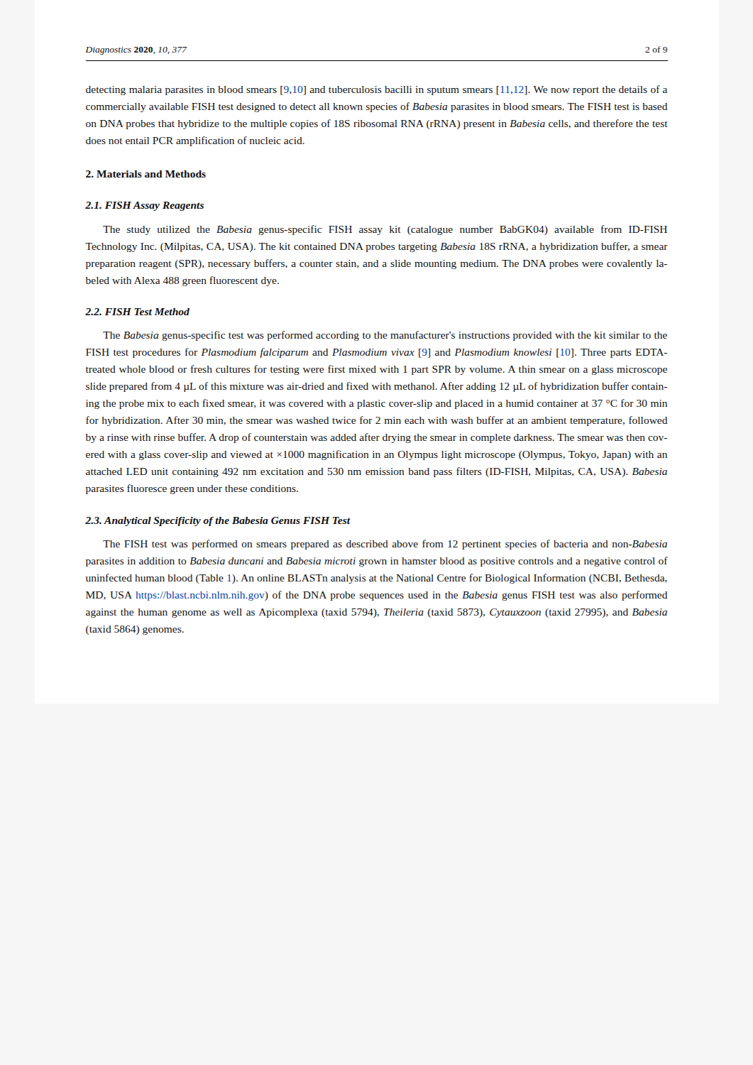Diagnostics 2020, 10, 377 2 of 9
detecting malaria parasites in blood smears [9,10] and tuberculosis bacilli in sputum smears [11,12]. We now report the details of a commercially available FISH test designed to detect all known species of Babesia parasites in blood smears. The FISH test is based on DNA probes that hybridize to the multiple copies of 18S ribosomal RNA (rRNA) present in Babesia cells, and therefore the test does not entail PCR amplification of nucleic acid.
2. Materials and Methods
2.1. FISH Assay Reagents
The study utilized the Babesia genus-specific FISH assay kit (catalogue number BabGK04) available from ID-FISH Technology Inc. (Milpitas, CA, USA). The kit contained DNA probes targeting Babesia 18S rRNA, a hybridization buffer, a smear preparation reagent (SPR), necessary buffers, a counter stain, and a slide mounting medium. The DNA probes were covalently labeled with Alexa 488 green fluorescent dye.
2.2. FISH Test Method
The Babesia genus-specific test was performed according to the manufacturer's instructions provided with the kit similar to the FISH test procedures for Plasmodium falciparum and Plasmodium vivax [9] and Plasmodium knowlesi [10]. Three parts EDTA-treated whole blood or fresh cultures for testing were first mixed with 1 part SPR by volume. A thin smear on a glass microscope slide prepared from 4 µL of this mixture was air-dried and fixed with methanol. After adding 12 µL of hybridization buffer containing the probe mix to each fixed smear, it was covered with a plastic cover-slip and placed in a humid container at 37 °C for 30 min for hybridization. After 30 min, the smear was washed twice for 2 min each with wash buffer at an ambient temperature, followed by a rinse with rinse buffer. A drop of counterstain was added after drying the smear in complete darkness. The smear was then covered with a glass cover-slip and viewed at ×1000 magnification in an Olympus light microscope (Olympus, Tokyo, Japan) with an attached LED unit containing 492 nm excitation and 530 nm emission band pass filters (ID-FISH, Milpitas, CA, USA). Babesia parasites fluoresce green under these conditions.
2.3. Analytical Specificity of the Babesia Genus FISH Test
The FISH test was performed on smears prepared as described above from 12 pertinent species of bacteria and non-Babesia parasites in addition to Babesia duncani and Babesia microti grown in hamster blood as positive controls and a negative control of uninfected human blood (Table 1). An online BLASTn analysis at the National Centre for Biological Information (NCBI, Bethesda, MD, USA https://blast.ncbi.nlm.nih.gov) of the DNA probe sequences used in the Babesia genus FISH test was also performed against the human genome as well as Apicomplexa (taxid 5794), Theileria (taxid 5873), Cytauxzoon (taxid 27995), and Babesia (taxid 5864) genomes.